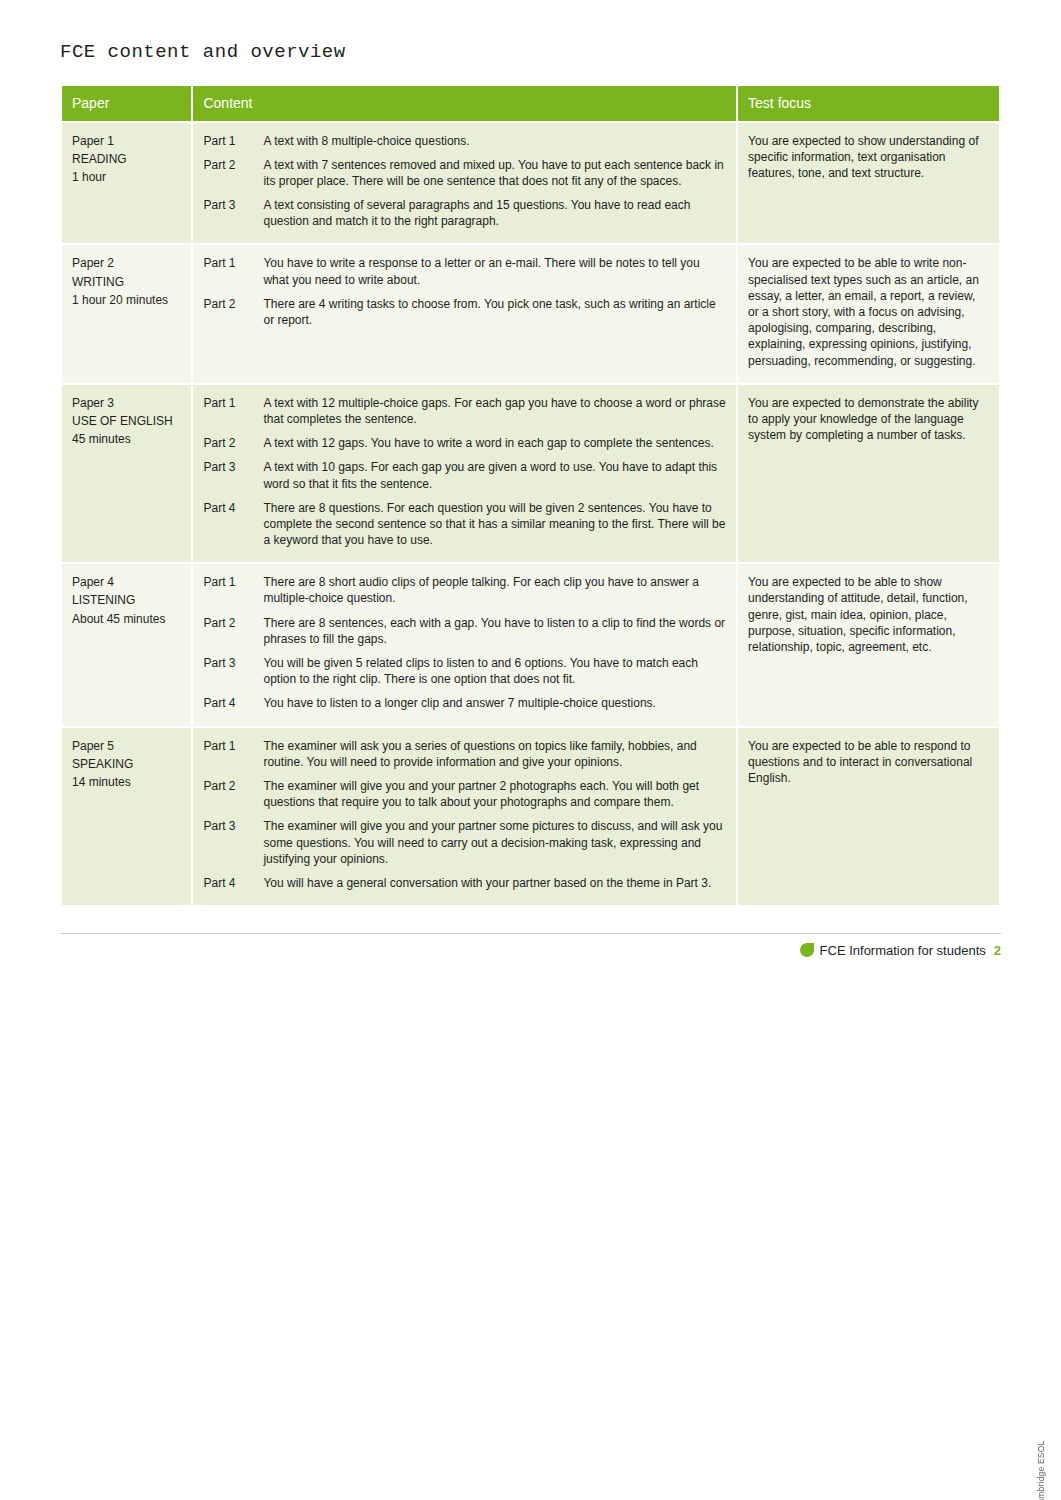FCE content and overview
| Paper | Content | Test focus |
| --- | --- | --- |
| Paper 1 Reading 1 hour | / Part 1 / A text with 8 multiple-choice questions. / / Part 2 / A text with 7 sentences removed and mixed up. You have to put each sentence back in its proper place. There will be one sentence that does not fit any of the spaces. / / Part 3 / A text consisting of several paragraphs and 15 questions. You have to read each question and match it to the right paragraph. / | You are expected to show understanding of specific information, text organisation features, tone, and text structure. |
| Paper 2 Writing 1 hour 20 minutes | / Part 1 / You have to write a response to a letter or an e-mail. There will be notes to tell you what you need to write about. / / Part 2 / There are 4 writing tasks to choose from. You pick one task, such as writing an article or report. / | You are expected to be able to write non-specialised text types such as an article, an essay, a letter, an email, a report, a review, or a short story, with a focus on advising, apologising, comparing, describing, explaining, expressing opinions, justifying, persuading, recommending, or suggesting. |
| Paper 3 Use of English 45 minutes | / Part 1 / A text with 12 multiple-choice gaps. For each gap you have to choose a word or phrase that completes the sentence. / / Part 2 / A text with 12 gaps. You have to write a word in each gap to complete the sentences. / / Part 3 / A text with 10 gaps. For each gap you are given a word to use. You have to adapt this word so that it fits the sentence. / / Part 4 / There are 8 questions. For each question you will be given 2 sentences. You have to complete the second sentence so that it has a similar meaning to the first. There will be a keyword that you have to use. / | You are expected to demonstrate the ability to apply your knowledge of the language system by completing a number of tasks. |
| Paper 4 Listening About 45 minutes | / Part 1 / There are 8 short audio clips of people talking. For each clip you have to answer a multiple-choice question. / / Part 2 / There are 8 sentences, each with a gap. You have to listen to a clip to find the words or phrases to fill the gaps. / / Part 3 / You will be given 5 related clips to listen to and 6 options. You have to match each option to the right clip. There is one option that does not fit. / / Part 4 / You have to listen to a longer clip and answer 7 multiple-choice questions. / | You are expected to be able to show understanding of attitude, detail, function, genre, gist, main idea, opinion, place, purpose, situation, specific information, relationship, topic, agreement, etc. |
| Paper 5 Speaking 14 minutes | / Part 1 / The examiner will ask you a series of questions on topics like family, hobbies, and routine. You will need to provide information and give your opinions. / / Part 2 / The examiner will give you and your partner 2 photographs each. You will both get questions that require you to talk about your photographs and compare them. / / Part 3 / The examiner will give you and your partner some pictures to discuss, and will ask you some questions. You will need to carry out a decision-making task, expressing and justifying your opinions. / / Part 4 / You will have a general conversation with your partner based on the theme in Part 3. / | You are expected to be able to respond to questions and to interact in conversational English. |
Reproduced with the permission of Cambridge ESOL
FCE Information for students2